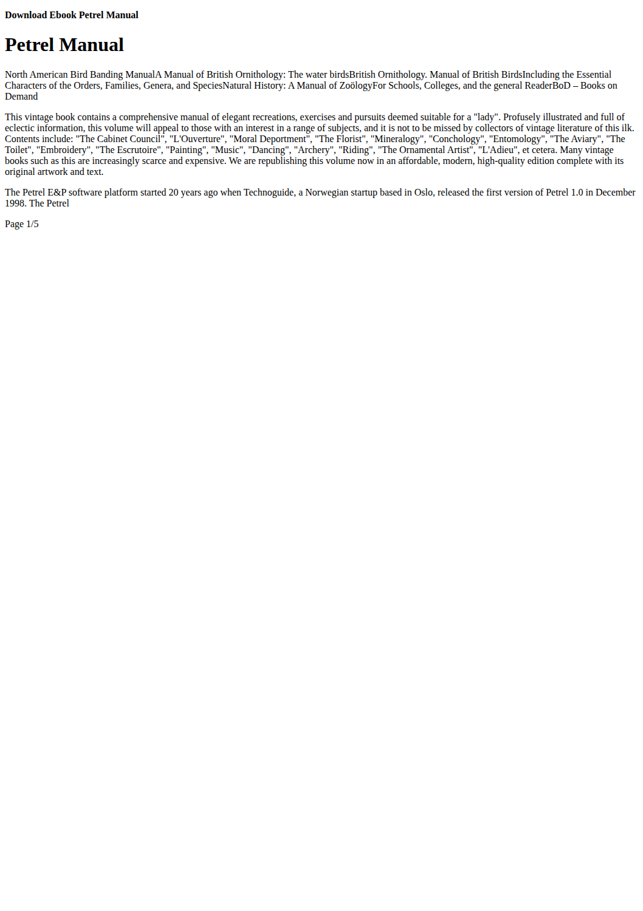Download Ebook Petrel Manual
Petrel Manual
North American Bird Banding ManualA Manual of British Ornithology: The water birds British Ornithology. Manual of British Birds Including the Essential Characters of the Orders, Families, Genera, and Species Natural History: A Manual of Zoölogy For Schools, Colleges, and the general Reader BoD – Books on Demand
This vintage book contains a comprehensive manual of elegant recreations, exercises and pursuits deemed suitable for a "lady". Profusely illustrated and full of eclectic information, this volume will appeal to those with an interest in a range of subjects, and it is not to be missed by collectors of vintage literature of this ilk. Contents include: "The Cabinet Council", "L'Ouverture", "Moral Deportment", "The Florist", "Mineralogy", "Conchology", "Entomology", "The Aviary", "The Toilet", "Embroidery", "The Escrutoire", "Painting", "Music", "Dancing", "Archery", "Riding", "The Ornamental Artist", "L'Adieu", et cetera. Many vintage books such as this are increasingly scarce and expensive. We are republishing this volume now in an affordable, modern, high-quality edition complete with its original artwork and text.
The Petrel E&P software platform started 20 years ago when Technoguide, a Norwegian startup based in Oslo, released the first version of Petrel 1.0 in December 1998. The Petrel
Page 1/5